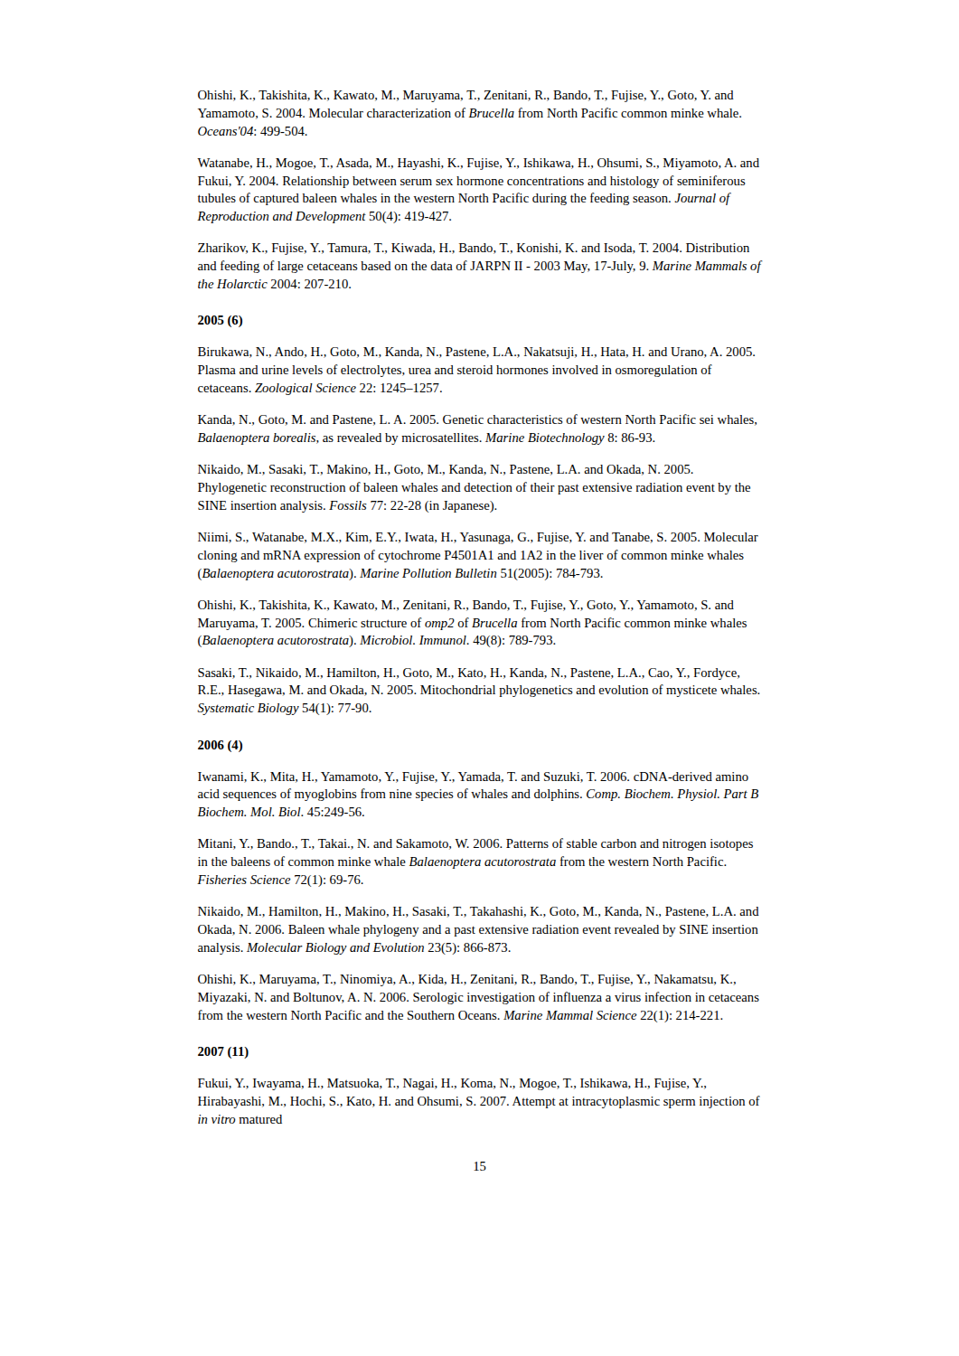Ohishi, K., Takishita, K., Kawato, M., Maruyama, T., Zenitani, R., Bando, T., Fujise, Y., Goto, Y. and Yamamoto, S. 2004. Molecular characterization of Brucella from North Pacific common minke whale. Oceans'04: 499-504.
Watanabe, H., Mogoe, T., Asada, M., Hayashi, K., Fujise, Y., Ishikawa, H., Ohsumi, S., Miyamoto, A. and Fukui, Y. 2004. Relationship between serum sex hormone concentrations and histology of seminiferous tubules of captured baleen whales in the western North Pacific during the feeding season. Journal of Reproduction and Development 50(4): 419-427.
Zharikov, K., Fujise, Y., Tamura, T., Kiwada, H., Bando, T., Konishi, K. and Isoda, T. 2004. Distribution and feeding of large cetaceans based on the data of JARPN II - 2003 May, 17-July, 9. Marine Mammals of the Holarctic 2004: 207-210.
2005 (6)
Birukawa, N., Ando, H., Goto, M., Kanda, N., Pastene, L.A., Nakatsuji, H., Hata, H. and Urano, A. 2005. Plasma and urine levels of electrolytes, urea and steroid hormones involved in osmoregulation of cetaceans. Zoological Science 22: 1245–1257.
Kanda, N., Goto, M. and Pastene, L. A. 2005. Genetic characteristics of western North Pacific sei whales, Balaenoptera borealis, as revealed by microsatellites. Marine Biotechnology 8: 86-93.
Nikaido, M., Sasaki, T., Makino, H., Goto, M., Kanda, N., Pastene, L.A. and Okada, N. 2005. Phylogenetic reconstruction of baleen whales and detection of their past extensive radiation event by the SINE insertion analysis. Fossils 77: 22-28 (in Japanese).
Niimi, S., Watanabe, M.X., Kim, E.Y., Iwata, H., Yasunaga, G., Fujise, Y. and Tanabe, S. 2005. Molecular cloning and mRNA expression of cytochrome P4501A1 and 1A2 in the liver of common minke whales (Balaenoptera acutorostrata). Marine Pollution Bulletin 51(2005): 784-793.
Ohishi, K., Takishita, K., Kawato, M., Zenitani, R., Bando, T., Fujise, Y., Goto, Y., Yamamoto, S. and Maruyama, T. 2005. Chimeric structure of omp2 of Brucella from North Pacific common minke whales (Balaenoptera acutorostrata). Microbiol. Immunol. 49(8): 789-793.
Sasaki, T., Nikaido, M., Hamilton, H., Goto, M., Kato, H., Kanda, N., Pastene, L.A., Cao, Y., Fordyce, R.E., Hasegawa, M. and Okada, N. 2005. Mitochondrial phylogenetics and evolution of mysticete whales. Systematic Biology 54(1): 77-90.
2006 (4)
Iwanami, K., Mita, H., Yamamoto, Y., Fujise, Y., Yamada, T. and Suzuki, T. 2006. cDNA-derived amino acid sequences of myoglobins from nine species of whales and dolphins. Comp. Biochem. Physiol. Part B Biochem. Mol. Biol. 45:249-56.
Mitani, Y., Bando., T., Takai., N. and Sakamoto, W. 2006. Patterns of stable carbon and nitrogen isotopes in the baleens of common minke whale Balaenoptera acutorostrata from the western North Pacific. Fisheries Science 72(1): 69-76.
Nikaido, M., Hamilton, H., Makino, H., Sasaki, T., Takahashi, K., Goto, M., Kanda, N., Pastene, L.A. and Okada, N. 2006. Baleen whale phylogeny and a past extensive radiation event revealed by SINE insertion analysis. Molecular Biology and Evolution 23(5): 866-873.
Ohishi, K., Maruyama, T., Ninomiya, A., Kida, H., Zenitani, R., Bando, T., Fujise, Y., Nakamatsu, K., Miyazaki, N. and Boltunov, A. N. 2006. Serologic investigation of influenza a virus infection in cetaceans from the western North Pacific and the Southern Oceans. Marine Mammal Science 22(1): 214-221.
2007 (11)
Fukui, Y., Iwayama, H., Matsuoka, T., Nagai, H., Koma, N., Mogoe, T., Ishikawa, H., Fujise, Y., Hirabayashi, M., Hochi, S., Kato, H. and Ohsumi, S. 2007. Attempt at intracytoplasmic sperm injection of in vitro matured
15